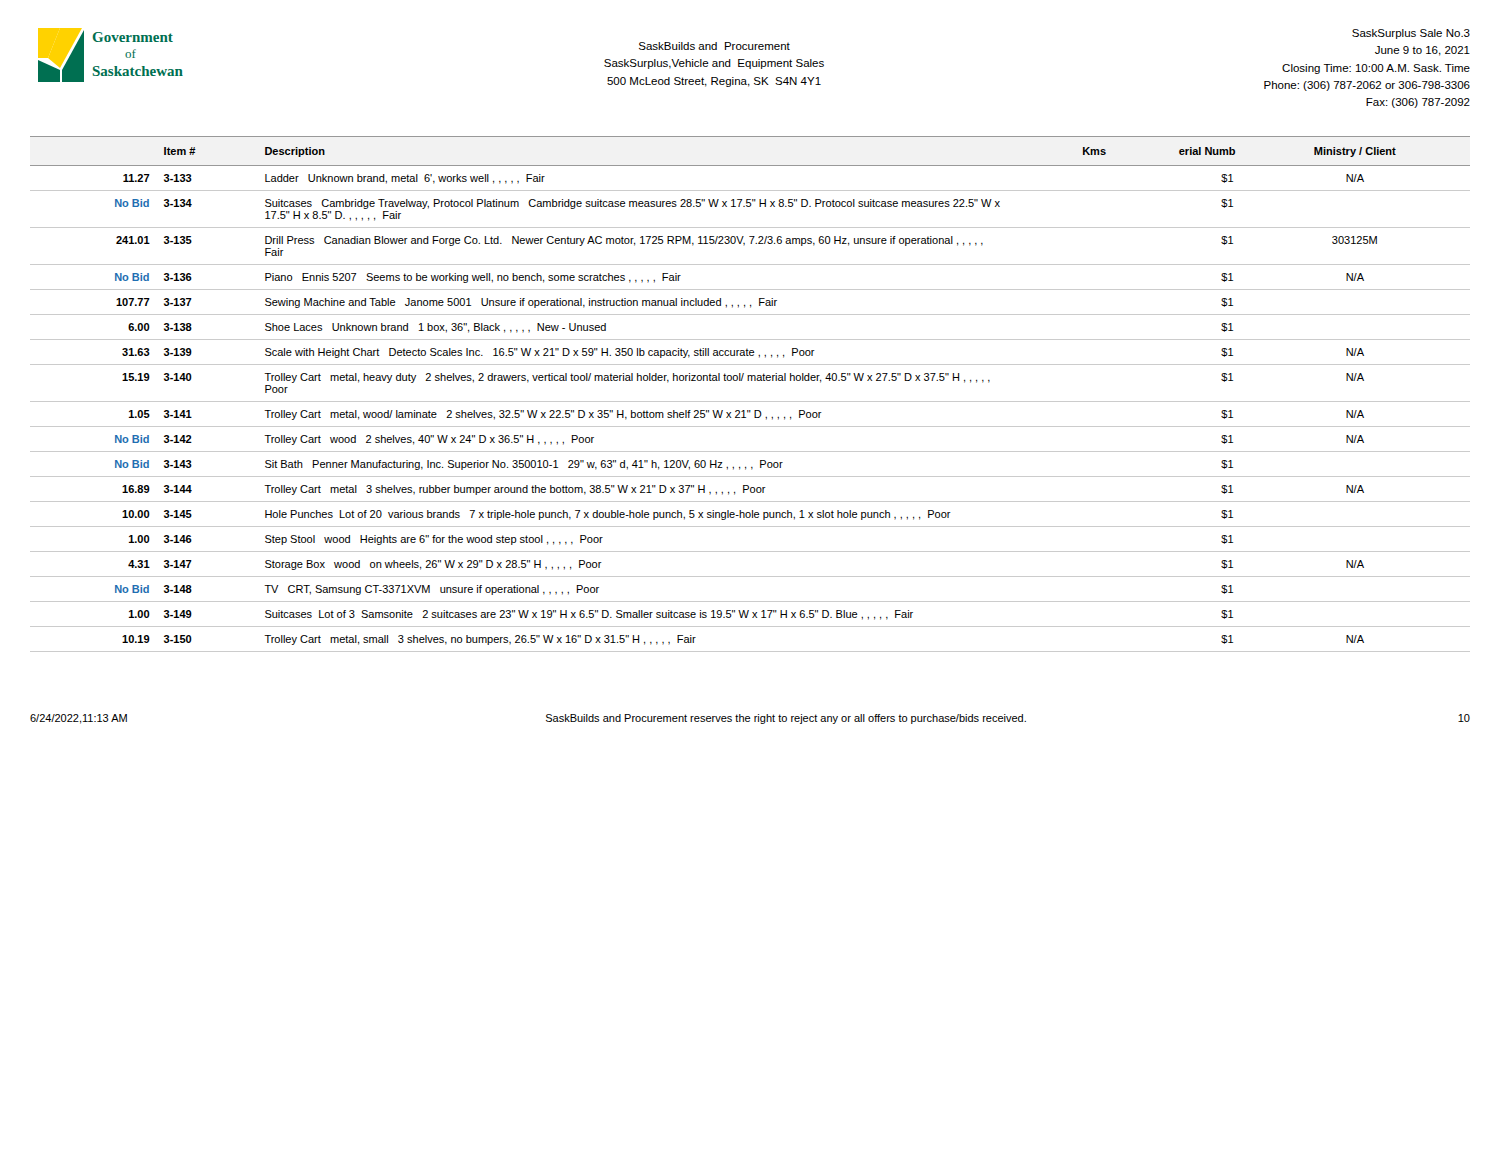Government of Saskatchewan
SaskBuilds and Procurement
SaskSurplus,Vehicle and Equipment Sales
500 McLeod Street, Regina, SK S4N 4Y1
SaskSurplus Sale No.3
June 9 to 16, 2021
Closing Time: 10:00 A.M. Sask. Time
Phone: (306) 787-2062 or 306-798-3306
Fax: (306) 787-2092
| | Item # | Description | Kms | erial Numb | Ministry / Client |
| --- | --- | --- | --- | --- | --- |
| 11.27 | 3-133 | Ladder Unknown brand, metal 6', works well , , , , , Fair | | $1 | N/A |
| No Bid | 3-134 | Suitcases Cambridge Travelway, Protocol Platinum Cambridge suitcase measures 28.5" W x 17.5" H x 8.5" D. Protocol suitcase measures 22.5" W x 17.5" H x 8.5" D. , , , , , Fair | | $1 | |
| 241.01 | 3-135 | Drill Press Canadian Blower and Forge Co. Ltd. Newer Century AC motor, 1725 RPM, 115/230V, 7.2/3.6 amps, 60 Hz, unsure if operational , , , , , Fair | | $1 | 303125M |
| No Bid | 3-136 | Piano Ennis 5207 Seems to be working well, no bench, some scratches , , , , , Fair | | $1 | N/A |
| 107.77 | 3-137 | Sewing Machine and Table Janome 5001 Unsure if operational, instruction manual included , , , , , Fair | | $1 | |
| 6.00 | 3-138 | Shoe Laces Unknown brand 1 box, 36", Black , , , , , New - Unused | | $1 | |
| 31.63 | 3-139 | Scale with Height Chart Detecto Scales Inc. 16.5" W x 21" D x 59" H. 350 lb capacity, still accurate , , , , , Poor | | $1 | N/A |
| 15.19 | 3-140 | Trolley Cart metal, heavy duty 2 shelves, 2 drawers, vertical tool/ material holder, horizontal tool/ material holder, 40.5" W x 27.5" D x 37.5" H , , , , , Poor | | $1 | N/A |
| 1.05 | 3-141 | Trolley Cart metal, wood/ laminate 2 shelves, 32.5" W x 22.5" D x 35" H, bottom shelf 25" W x 21" D , , , , , Poor | | $1 | N/A |
| No Bid | 3-142 | Trolley Cart wood 2 shelves, 40" W x 24" D x 36.5" H , , , , , Poor | | $1 | N/A |
| No Bid | 3-143 | Sit Bath Penner Manufacturing, Inc. Superior No. 350010-1 29" w, 63" d, 41" h, 120V, 60 Hz , , , , , Poor | | $1 | |
| 16.89 | 3-144 | Trolley Cart metal 3 shelves, rubber bumper around the bottom, 38.5" W x 21" D x 37" H , , , , , Poor | | $1 | N/A |
| 10.00 | 3-145 | Hole Punches Lot of 20 various brands 7 x triple-hole punch, 7 x double-hole punch, 5 x single-hole punch, 1 x slot hole punch , , , , , Poor | | $1 | |
| 1.00 | 3-146 | Step Stool wood Heights are 6" for the wood step stool , , , , , Poor | | $1 | |
| 4.31 | 3-147 | Storage Box wood on wheels, 26" W x 29" D x 28.5" H , , , , , Poor | | $1 | N/A |
| No Bid | 3-148 | TV CRT, Samsung CT-3371XVM unsure if operational , , , , , Poor | | $1 | |
| 1.00 | 3-149 | Suitcases Lot of 3 Samsonite 2 suitcases are 23" W x 19" H x 6.5" D. Smaller suitcase is 19.5" W x 17" H x 6.5" D. Blue , , , , , Fair | | $1 | |
| 10.19 | 3-150 | Trolley Cart metal, small 3 shelves, no bumpers, 26.5" W x 16" D x 31.5" H , , , , , Fair | | $1 | N/A |
6/24/2022,11:13 AM
SaskBuilds and Procurement reserves the right to reject any or all offers to purchase/bids received.
10